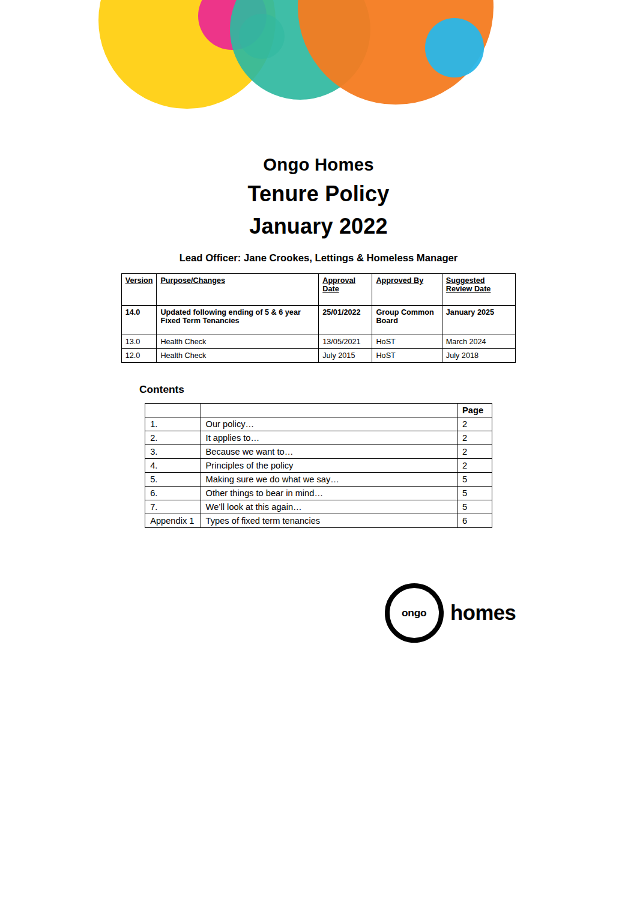Ongo Homes
Tenure Policy
January 2022
Lead Officer: Jane Crookes, Lettings & Homeless Manager
| Version | Purpose/Changes | Approval Date | Approved By | Suggested Review Date |
| --- | --- | --- | --- | --- |
| 14.0 | Updated following ending of 5 & 6 year Fixed Term Tenancies | 25/01/2022 | Group Common Board | January 2025 |
| 13.0 | Health Check | 13/05/2021 | HoST | March 2024 |
| 12.0 | Health Check | July 2015 | HoST | July 2018 |
Contents
| | | Page |
| --- | --- | --- |
| 1. | Our policy… | 2 |
| 2. | It applies to… | 2 |
| 3. | Because we want to… | 2 |
| 4. | Principles of the policy | 2 |
| 5. | Making sure we do what we say… | 5 |
| 6. | Other things to bear in mind… | 5 |
| 7. | We’ll look at this again… | 5 |
| Appendix 1 | Types of fixed term tenancies | 6 |
ongo
homes